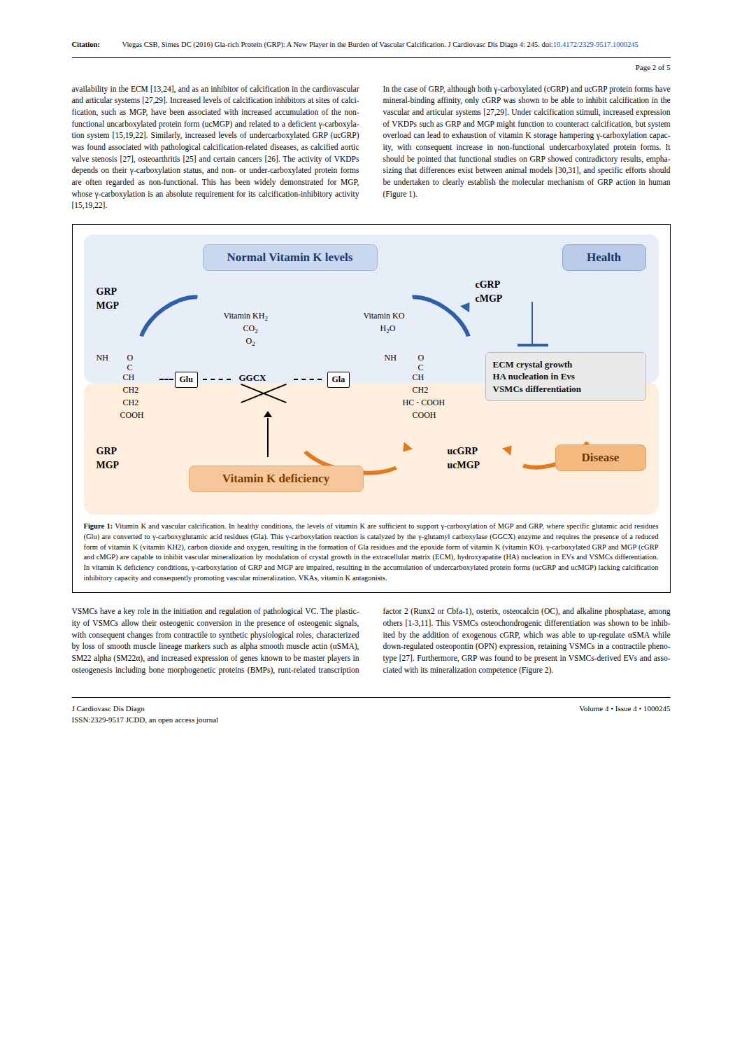Citation: Viegas CSB, Simes DC (2016) Gla-rich Protein (GRP): A New Player in the Burden of Vascular Calcification. J Cardiovasc Dis Diagn 4: 245. doi:10.4172/2329-9517.1000245
Page 2 of 5
availability in the ECM [13,24], and as an inhibitor of calcification in the cardiovascular and articular systems [27,29]. Increased levels of calcification inhibitors at sites of calcification, such as MGP, have been associated with increased accumulation of the non-functional uncarboxylated protein form (ucMGP) and related to a deficient γ-carboxylation system [15,19,22]. Similarly, increased levels of undercarboxylated GRP (ucGRP) was found associated with pathological calcification-related diseases, as calcified aortic valve stenosis [27], osteoarthritis [25] and certain cancers [26]. The activity of VKDPs depends on their γ-carboxylation status, and non- or under-carboxylated protein forms are often regarded as non-functional. This has been widely demonstrated for MGP, whose γ-carboxylation is an absolute requirement for its calcification-inhibitory activity [15,19,22].
In the case of GRP, although both γ-carboxylated (cGRP) and ucGRP protein forms have mineral-binding affinity, only cGRP was shown to be able to inhibit calcification in the vascular and articular systems [27,29]. Under calcification stimuli, increased expression of VKDPs such as GRP and MGP might function to counteract calcification, but system overload can lead to exhaustion of vitamin K storage hampering γ-carboxylation capacity, with consequent increase in non-functional undercarboxylated protein forms. It should be pointed that functional studies on GRP showed contradictory results, emphasizing that differences exist between animal models [30,31], and specific efforts should be undertaken to clearly establish the molecular mechanism of GRP action in human (Figure 1).
Normal Vitamin K levels
Health
GRP
MGP
cGRP
cMGP
Vitamin KH2
CO2
O2
Vitamin KO
H2O
ECM crystal growth
HA nucleation in Evs
VSMCs differentiation
NH
O
C
CH
CH2
CH2
COOH
Glu
GGCX
Gla
NH
O
C
CH
CH2
HC - COOH
COOH
GRP
MGP
ucGRP
ucMGP
Vitamin K deficiency
Disease
Figure 1: Vitamin K and vascular calcification. In healthy conditions, the levels of vitamin K are sufficient to support γ-carboxylation of MGP and GRP, where specific glutamic acid residues (Glu) are converted to γ-carboxyglutamic acid residues (Gla). This γ-carboxylation reaction is catalyzed by the γ-glutamyl carboxylase (GGCX) enzyme and requires the presence of a reduced form of vitamin K (vitamin KH2), carbon dioxide and oxygen, resulting in the formation of Gla residues and the epoxide form of vitamin K (vitamin KO). γ-carboxylated GRP and MGP (cGRP and cMGP) are capable to inhibit vascular mineralization by modulation of crystal growth in the extracellular matrix (ECM), hydroxyapatite (HA) nucleation in EVs and VSMCs differentiation. In vitamin K deficiency conditions, γ-carboxylation of GRP and MGP are impaired, resulting in the accumulation of undercarboxylated protein forms (ucGRP and ucMGP) lacking calcification inhibitory capacity and consequently promoting vascular mineralization. VKAs, vitamin K antagonists.
VSMCs have a key role in the initiation and regulation of pathological VC. The plasticity of VSMCs allow their osteogenic conversion in the presence of osteogenic signals, with consequent changes from contractile to synthetic physiological roles, characterized by loss of smooth muscle lineage markers such as alpha smooth muscle actin (αSMA), SM22 alpha (SM22α), and increased expression of genes known to be master players in osteogenesis including bone morphogenetic proteins (BMPs), runt-related transcription factor 2 (Runx2 or Cbfa-1), osterix, osteocalcin (OC), and alkaline phosphatase, among others [1-3,11]. This VSMCs osteochondrogenic differentiation was shown to be inhibited by the addition of exogenous cGRP, which was able to up-regulate αSMA while down-regulated osteopontin (OPN) expression, retaining VSMCs in a contractile phenotype [27]. Furthermore, GRP was found to be present in VSMCs-derived EVs and associated with its mineralization competence (Figure 2).
J Cardiovasc Dis Diagn
ISSN:2329-9517 JCDD, an open access journal
Volume 4 • Issue 4 • 1000245